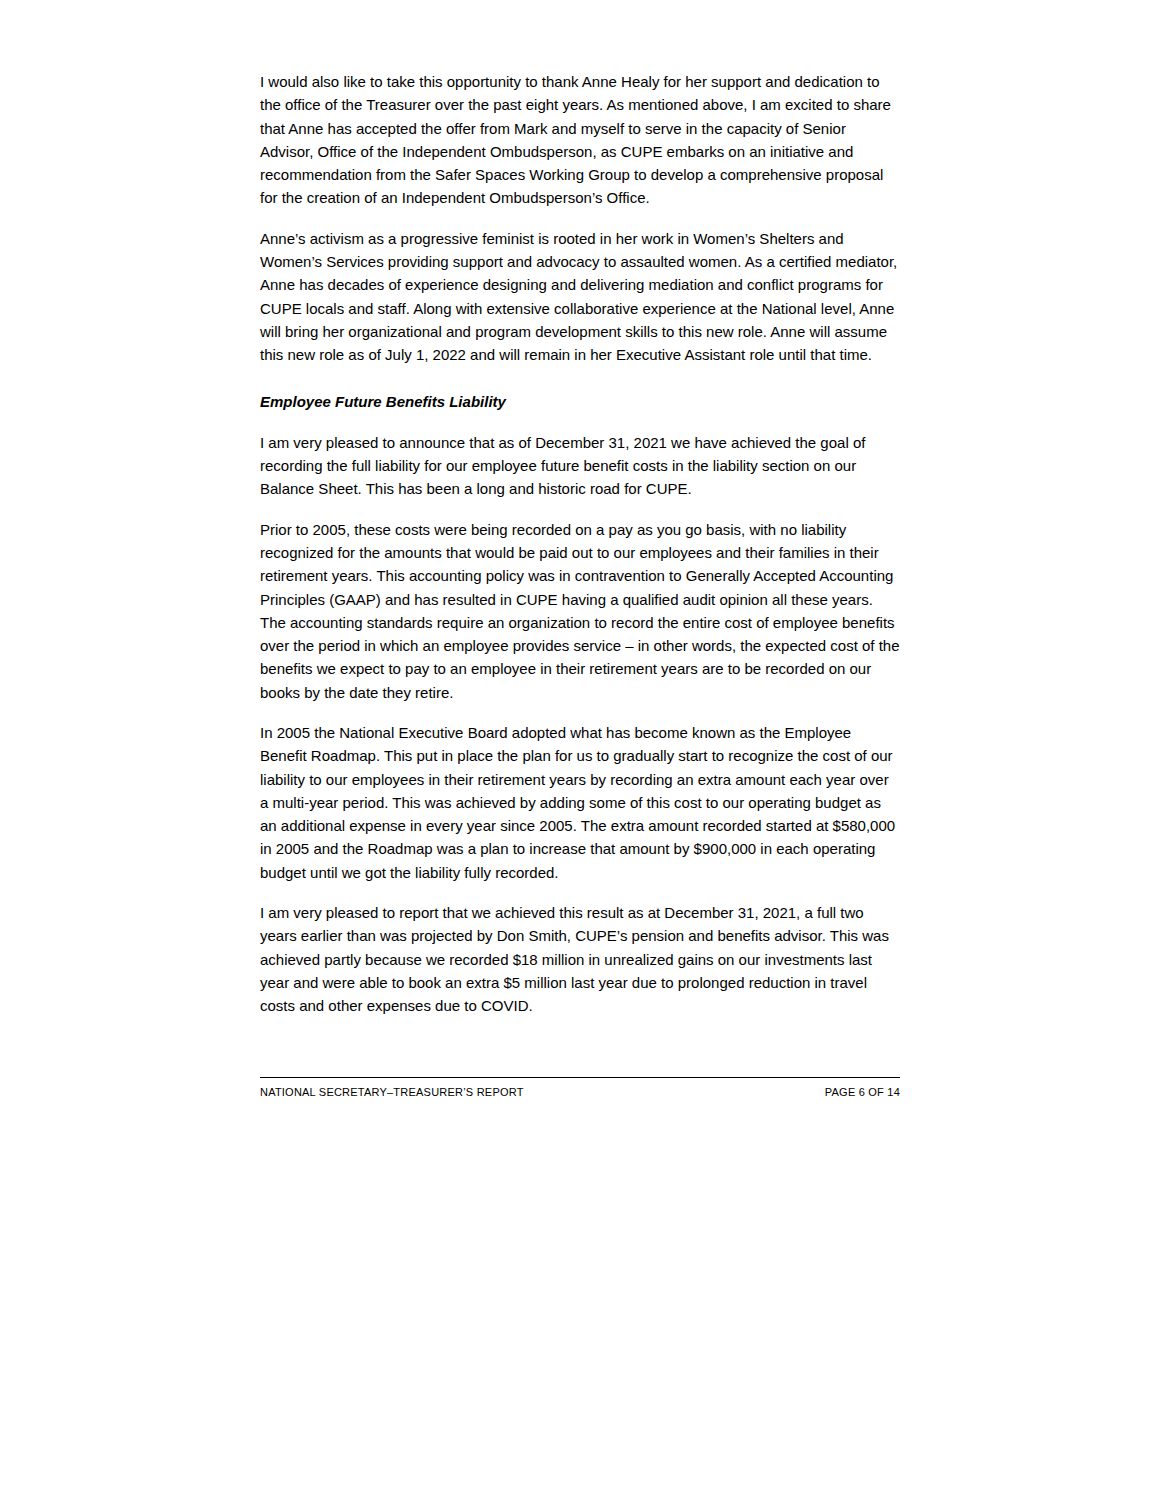I would also like to take this opportunity to thank Anne Healy for her support and dedication to the office of the Treasurer over the past eight years. As mentioned above, I am excited to share that Anne has accepted the offer from Mark and myself to serve in the capacity of Senior Advisor, Office of the Independent Ombudsperson, as CUPE embarks on an initiative and recommendation from the Safer Spaces Working Group to develop a comprehensive proposal for the creation of an Independent Ombudsperson’s Office.
Anne’s activism as a progressive feminist is rooted in her work in Women’s Shelters and Women’s Services providing support and advocacy to assaulted women. As a certified mediator, Anne has decades of experience designing and delivering mediation and conflict programs for CUPE locals and staff. Along with extensive collaborative experience at the National level, Anne will bring her organizational and program development skills to this new role. Anne will assume this new role as of July 1, 2022 and will remain in her Executive Assistant role until that time.
Employee Future Benefits Liability
I am very pleased to announce that as of December 31, 2021 we have achieved the goal of recording the full liability for our employee future benefit costs in the liability section on our Balance Sheet. This has been a long and historic road for CUPE.
Prior to 2005, these costs were being recorded on a pay as you go basis, with no liability recognized for the amounts that would be paid out to our employees and their families in their retirement years. This accounting policy was in contravention to Generally Accepted Accounting Principles (GAAP) and has resulted in CUPE having a qualified audit opinion all these years. The accounting standards require an organization to record the entire cost of employee benefits over the period in which an employee provides service – in other words, the expected cost of the benefits we expect to pay to an employee in their retirement years are to be recorded on our books by the date they retire.
In 2005 the National Executive Board adopted what has become known as the Employee Benefit Roadmap. This put in place the plan for us to gradually start to recognize the cost of our liability to our employees in their retirement years by recording an extra amount each year over a multi-year period. This was achieved by adding some of this cost to our operating budget as an additional expense in every year since 2005. The extra amount recorded started at $580,000 in 2005 and the Roadmap was a plan to increase that amount by $900,000 in each operating budget until we got the liability fully recorded.
I am very pleased to report that we achieved this result as at December 31, 2021, a full two years earlier than was projected by Don Smith, CUPE’s pension and benefits advisor. This was achieved partly because we recorded $18 million in unrealized gains on our investments last year and were able to book an extra $5 million last year due to prolonged reduction in travel costs and other expenses due to COVID.
National Secretary–Treasurer’s Report
Page 6 of 14